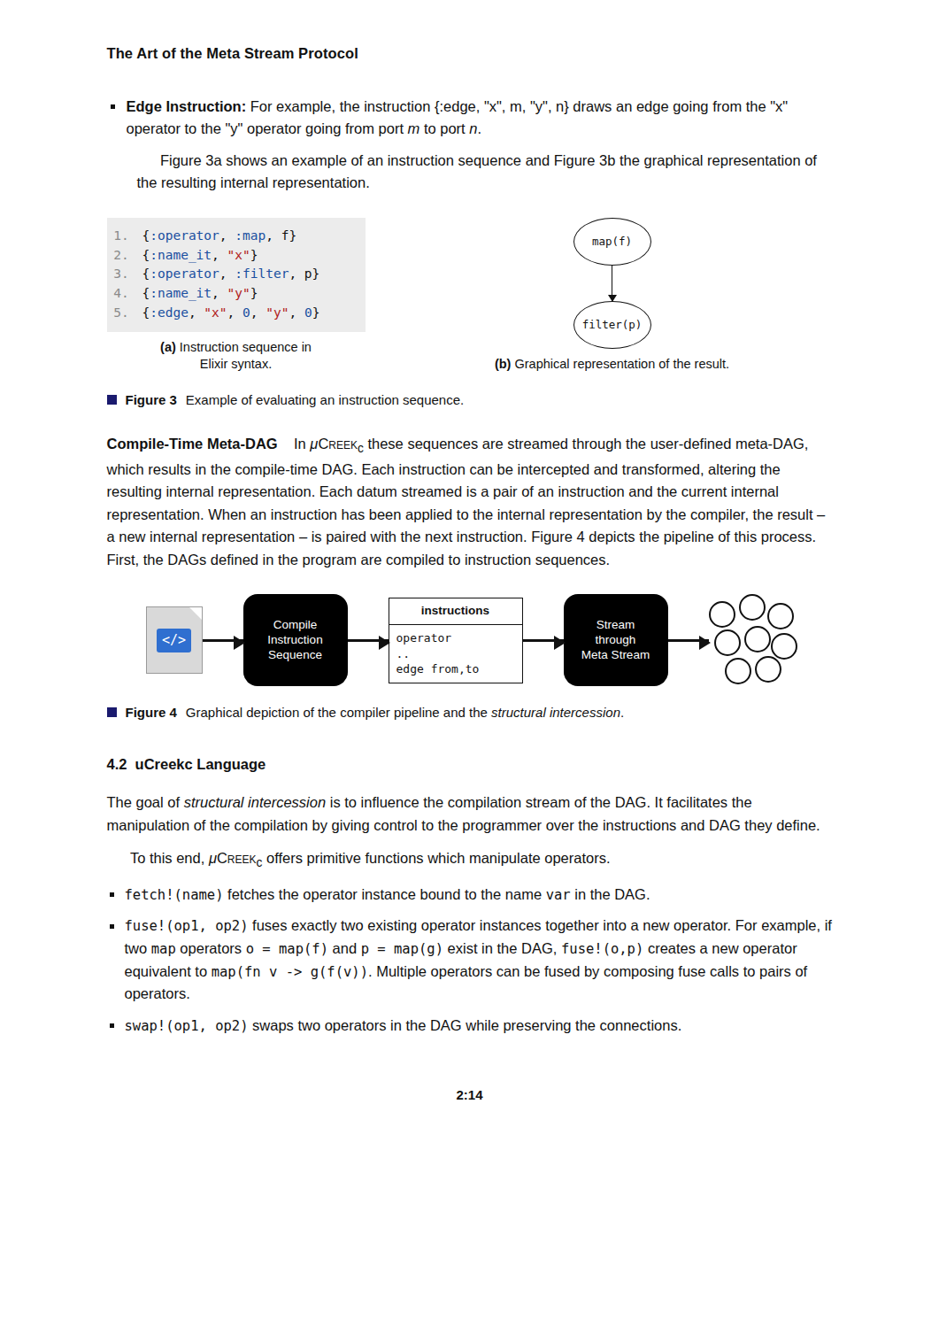The Art of the Meta Stream Protocol
Edge Instruction: For example, the instruction {:edge, "x", m, "y", n} draws an edge going from the "x" operator to the "y" operator going from port m to port n.
Figure 3a shows an example of an instruction sequence and Figure 3b the graphical representation of the resulting internal representation.
{:operator, :map, f}
{:name_it, "x"}
{:operator, :filter, p}
{:name_it, "y"}
{:edge, "x", 0, "y", 0}
(a) Instruction sequence in
Elixir syntax.
map(f)
filter(p)
(b) Graphical representation of the result.
Figure 3 Example of evaluating an instruction sequence.
Compile-Time Meta-DAG In μCreekc these sequences are streamed through the user-defined meta-DAG, which results in the compile-time DAG. Each instruction can be intercepted and transformed, altering the resulting internal representation. Each datum streamed is a pair of an instruction and the current internal representation. When an instruction has been applied to the internal representation by the compiler, the result – a new internal representation – is paired with the next instruction. Figure 4 depicts the pipeline of this process. First, the DAGs defined in the program are compiled to instruction sequences.
</>
Compile
Instruction
Sequence
instructions
operator
..
edge from,to
Stream
through
Meta Stream
Figure 4 Graphical depiction of the compiler pipeline and the structural intercession.
4.2 uCreekc Language
The goal of structural intercession is to influence the compilation stream of the DAG. It facilitates the manipulation of the compilation by giving control to the programmer over the instructions and DAG they define.
To this end, μCreekc offers primitive functions which manipulate operators.
fetch!(name) fetches the operator instance bound to the name var in the DAG.
fuse!(op1, op2) fuses exactly two existing operator instances together into a new operator. For example, if two map operators o = map(f) and p = map(g) exist in the DAG, fuse!(o,p) creates a new operator equivalent to map(fn v -> g(f(v)). Multiple operators can be fused by composing fuse calls to pairs of operators.
swap!(op1, op2) swaps two operators in the DAG while preserving the connections.
2:14